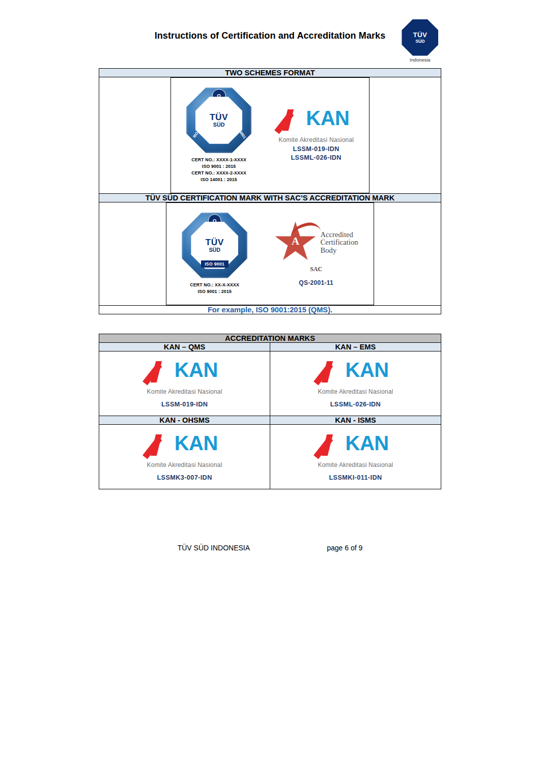Instructions of Certification and Accreditation Marks
TÜV SÜD
Indonesia
| TWO SCHEMES FORMAT |
| Q TÜV SÜD ISO 9001 ISO 14001 CERT NO.: XXXX-1-XXXX ISO 9001 : 2015 CERT NO.: XXXX-2-XXXX ISO 14001 : 2015 KAN Komite Akreditasi Nasional LSSM-019-IDN LSSML-026-IDN |
| TÜV SÜD CERTIFICATION MARK WITH SAC’S ACCREDITATION MARK |
| Q TÜV SÜD ISO 9001 CERT NO.: XX-X-XXXX ISO 9001 : 2015 A Accredited Certification Body SAC QS-2001-11 |
| For example, ISO 9001:2015 (QMS). |
| ACCREDITATION MARKS |
| KAN – QMS | KAN – EMS |
| KAN Komite Akreditasi Nasional LSSM-019-IDN | KAN Komite Akreditasi Nasional LSSML-026-IDN |
| KAN - OHSMS | KAN - ISMS |
| KAN Komite Akreditasi Nasional LSSMK3-007-IDN | KAN Komite Akreditasi Nasional LSSMKI-011-IDN |
TÜV SÜD INDONESIA page 6 of 9